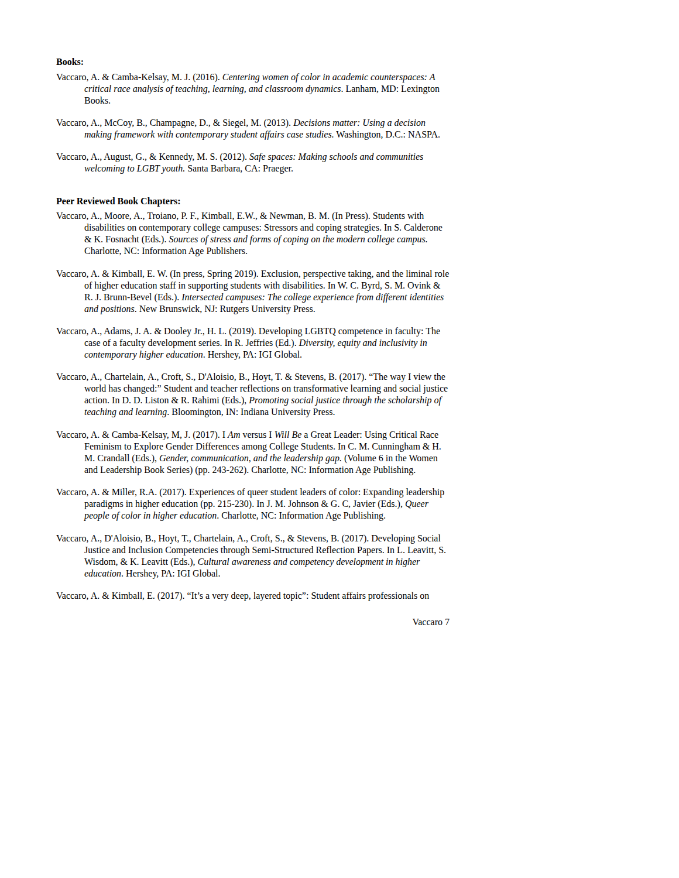Books:
Vaccaro, A. & Camba-Kelsay, M. J. (2016). Centering women of color in academic counterspaces: A critical race analysis of teaching, learning, and classroom dynamics. Lanham, MD: Lexington Books.
Vaccaro, A., McCoy, B., Champagne, D., & Siegel, M. (2013). Decisions matter: Using a decision making framework with contemporary student affairs case studies. Washington, D.C.: NASPA.
Vaccaro, A., August, G., & Kennedy, M. S. (2012). Safe spaces: Making schools and communities welcoming to LGBT youth. Santa Barbara, CA: Praeger.
Peer Reviewed Book Chapters:
Vaccaro, A., Moore, A., Troiano, P. F., Kimball, E.W., & Newman, B. M. (In Press). Students with disabilities on contemporary college campuses: Stressors and coping strategies. In S. Calderone & K. Fosnacht (Eds.). Sources of stress and forms of coping on the modern college campus. Charlotte, NC: Information Age Publishers.
Vaccaro, A. & Kimball, E. W. (In press, Spring 2019). Exclusion, perspective taking, and the liminal role of higher education staff in supporting students with disabilities. In W. C. Byrd, S. M. Ovink & R. J. Brunn-Bevel (Eds.). Intersected campuses: The college experience from different identities and positions. New Brunswick, NJ: Rutgers University Press.
Vaccaro, A., Adams, J. A. & Dooley Jr., H. L. (2019). Developing LGBTQ competence in faculty: The case of a faculty development series. In R. Jeffries (Ed.). Diversity, equity and inclusivity in contemporary higher education. Hershey, PA: IGI Global.
Vaccaro, A., Chartelain, A., Croft, S., D'Aloisio, B., Hoyt, T. & Stevens, B. (2017). “The way I view the world has changed:” Student and teacher reflections on transformative learning and social justice action. In D. D. Liston & R. Rahimi (Eds.), Promoting social justice through the scholarship of teaching and learning. Bloomington, IN: Indiana University Press.
Vaccaro, A. & Camba-Kelsay, M, J. (2017). I Am versus I Will Be a Great Leader: Using Critical Race Feminism to Explore Gender Differences among College Students. In C. M. Cunningham & H. M. Crandall (Eds.), Gender, communication, and the leadership gap. (Volume 6 in the Women and Leadership Book Series) (pp. 243-262). Charlotte, NC: Information Age Publishing.
Vaccaro, A. & Miller, R.A. (2017). Experiences of queer student leaders of color: Expanding leadership paradigms in higher education (pp. 215-230). In J. M. Johnson & G. C, Javier (Eds.), Queer people of color in higher education. Charlotte, NC: Information Age Publishing.
Vaccaro, A., D'Aloisio, B., Hoyt, T., Chartelain, A., Croft, S., & Stevens, B. (2017). Developing Social Justice and Inclusion Competencies through Semi-Structured Reflection Papers. In L. Leavitt, S. Wisdom, & K. Leavitt (Eds.), Cultural awareness and competency development in higher education. Hershey, PA: IGI Global.
Vaccaro, A. & Kimball, E. (2017). “It’s a very deep, layered topic”: Student affairs professionals on
Vaccaro 7